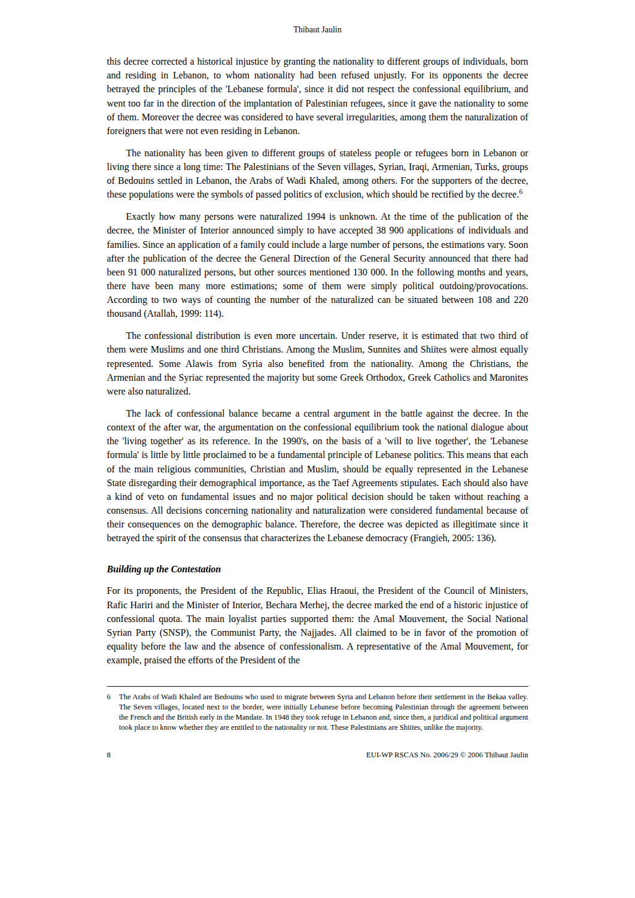Thibaut Jaulin
this decree corrected a historical injustice by granting the nationality to different groups of individuals, born and residing in Lebanon, to whom nationality had been refused unjustly. For its opponents the decree betrayed the principles of the 'Lebanese formula', since it did not respect the confessional equilibrium, and went too far in the direction of the implantation of Palestinian refugees, since it gave the nationality to some of them. Moreover the decree was considered to have several irregularities, among them the naturalization of foreigners that were not even residing in Lebanon.
The nationality has been given to different groups of stateless people or refugees born in Lebanon or living there since a long time: The Palestinians of the Seven villages, Syrian, Iraqi, Armenian, Turks, groups of Bedouins settled in Lebanon, the Arabs of Wadi Khaled, among others. For the supporters of the decree, these populations were the symbols of passed politics of exclusion, which should be rectified by the decree.6
Exactly how many persons were naturalized 1994 is unknown. At the time of the publication of the decree, the Minister of Interior announced simply to have accepted 38 900 applications of individuals and families. Since an application of a family could include a large number of persons, the estimations vary. Soon after the publication of the decree the General Direction of the General Security announced that there had been 91 000 naturalized persons, but other sources mentioned 130 000. In the following months and years, there have been many more estimations; some of them were simply political outdoing/provocations. According to two ways of counting the number of the naturalized can be situated between 108 and 220 thousand (Atallah, 1999: 114).
The confessional distribution is even more uncertain. Under reserve, it is estimated that two third of them were Muslims and one third Christians. Among the Muslim, Sunnites and Shiites were almost equally represented. Some Alawis from Syria also benefited from the nationality. Among the Christians, the Armenian and the Syriac represented the majority but some Greek Orthodox, Greek Catholics and Maronites were also naturalized.
The lack of confessional balance became a central argument in the battle against the decree. In the context of the after war, the argumentation on the confessional equilibrium took the national dialogue about the 'living together' as its reference. In the 1990's, on the basis of a 'will to live together', the 'Lebanese formula' is little by little proclaimed to be a fundamental principle of Lebanese politics. This means that each of the main religious communities, Christian and Muslim, should be equally represented in the Lebanese State disregarding their demographical importance, as the Taef Agreements stipulates. Each should also have a kind of veto on fundamental issues and no major political decision should be taken without reaching a consensus. All decisions concerning nationality and naturalization were considered fundamental because of their consequences on the demographic balance. Therefore, the decree was depicted as illegitimate since it betrayed the spirit of the consensus that characterizes the Lebanese democracy (Frangieh, 2005: 136).
Building up the Contestation
For its proponents, the President of the Republic, Elias Hraoui, the President of the Council of Ministers, Rafic Hariri and the Minister of Interior, Bechara Merhej, the decree marked the end of a historic injustice of confessional quota. The main loyalist parties supported them: the Amal Mouvement, the Social National Syrian Party (SNSP), the Communist Party, the Najjades. All claimed to be in favor of the promotion of equality before the law and the absence of confessionalism. A representative of the Amal Mouvement, for example, praised the efforts of the President of the
6 The Arabs of Wadi Khaled are Bedouins who used to migrate between Syria and Lebanon before their settlement in the Bekaa valley. The Seven villages, located next to the border, were initially Lebanese before becoming Palestinian through the agreement between the French and the British early in the Mandate. In 1948 they took refuge in Lebanon and, since then, a juridical and political argument took place to know whether they are entitled to the nationality or not. These Palestinians are Shiites, unlike the majority.
8
EUI-WP RSCAS No. 2006/29 © 2006 Thibaut Jaulin